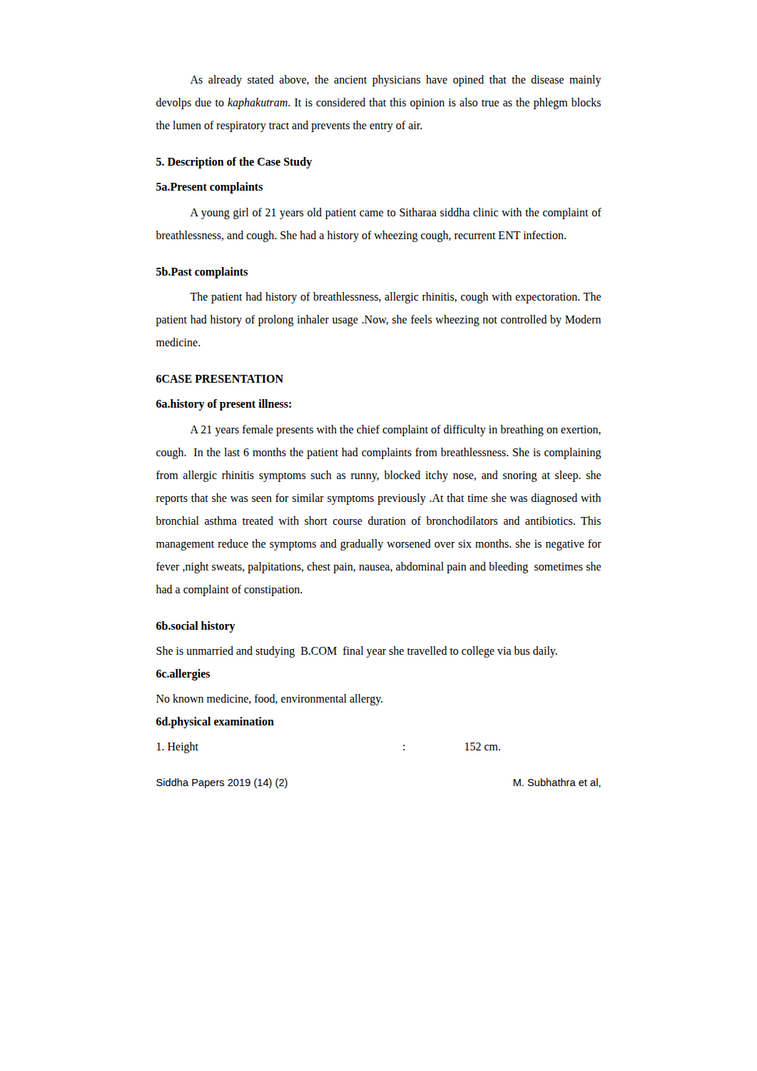As already stated above, the ancient physicians have opined that the disease mainly devolps due to kaphakutram. It is considered that this opinion is also true as the phlegm blocks the lumen of respiratory tract and prevents the entry of air.
5. Description of the Case Study
5a.Present complaints
A young girl of 21 years old patient came to Sitharaa siddha clinic with the complaint of breathlessness, and cough. She had a history of wheezing cough, recurrent ENT infection.
5b.Past complaints
The patient had history of breathlessness, allergic rhinitis, cough with expectoration. The patient had history of prolong inhaler usage .Now, she feels wheezing not controlled by Modern medicine.
6CASE PRESENTATION
6a.history of present illness:
A 21 years female presents with the chief complaint of difficulty in breathing on exertion, cough. In the last 6 months the patient had complaints from breathlessness. She is complaining from allergic rhinitis symptoms such as runny, blocked itchy nose, and snoring at sleep. she reports that she was seen for similar symptoms previously .At that time she was diagnosed with bronchial asthma treated with short course duration of bronchodilators and antibiotics. This management reduce the symptoms and gradually worsened over six months. she is negative for fever ,night sweats, palpitations, chest pain, nausea, abdominal pain and bleeding sometimes she had a complaint of constipation.
6b.social history
She is unmarried and studying B.COM final year she travelled to college via bus daily.
6c.allergies
No known medicine, food, environmental allergy.
6d.physical examination
1. Height: 152 cm.
Siddha Papers 2019 (14) (2) M. Subhathra et al,